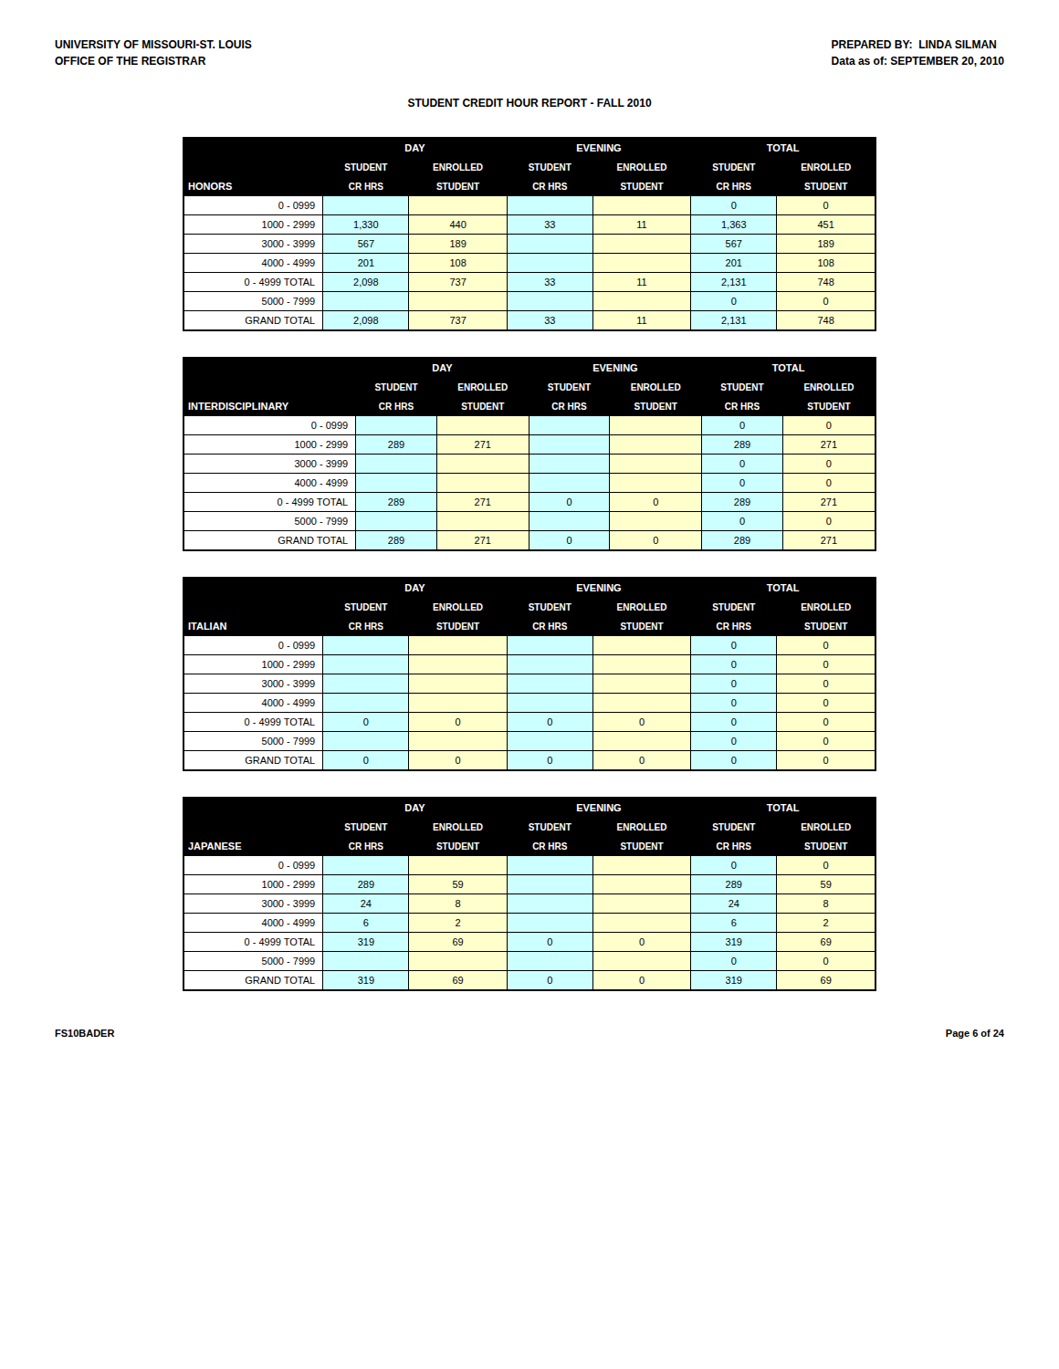UNIVERSITY OF MISSOURI-ST. LOUIS
OFFICE OF THE REGISTRAR
PREPARED BY: LINDA SILMAN
Data as of: SEPTEMBER 20, 2010
STUDENT CREDIT HOUR REPORT - FALL 2010
| | DAY | EVENING | TOTAL |
| --- | --- | --- | --- |
| | STUDENT | ENROLLED | STUDENT | ENROLLED | STUDENT | ENROLLED |
| HONORS | CR HRS | STUDENT | CR HRS | STUDENT | CR HRS | STUDENT |
| 0 - 0999 | | | | | 0 | 0 |
| 1000 - 2999 | 1,330 | 440 | 33 | 11 | 1,363 | 451 |
| 3000 - 3999 | 567 | 189 | | | 567 | 189 |
| 4000 - 4999 | 201 | 108 | | | 201 | 108 |
| 0 - 4999 TOTAL | 2,098 | 737 | 33 | 11 | 2,131 | 748 |
| 5000 - 7999 | | | | | 0 | 0 |
| GRAND TOTAL | 2,098 | 737 | 33 | 11 | 2,131 | 748 |
| | DAY | EVENING | TOTAL |
| --- | --- | --- | --- |
| | STUDENT | ENROLLED | STUDENT | ENROLLED | STUDENT | ENROLLED |
| INTERDISCIPLINARY | CR HRS | STUDENT | CR HRS | STUDENT | CR HRS | STUDENT |
| 0 - 0999 | | | | | 0 | 0 |
| 1000 - 2999 | 289 | 271 | | | 289 | 271 |
| 3000 - 3999 | | | | | 0 | 0 |
| 4000 - 4999 | | | | | 0 | 0 |
| 0 - 4999 TOTAL | 289 | 271 | 0 | 0 | 289 | 271 |
| 5000 - 7999 | | | | | 0 | 0 |
| GRAND TOTAL | 289 | 271 | 0 | 0 | 289 | 271 |
| | DAY | EVENING | TOTAL |
| --- | --- | --- | --- |
| | STUDENT | ENROLLED | STUDENT | ENROLLED | STUDENT | ENROLLED |
| ITALIAN | CR HRS | STUDENT | CR HRS | STUDENT | CR HRS | STUDENT |
| 0 - 0999 | | | | | 0 | 0 |
| 1000 - 2999 | | | | | 0 | 0 |
| 3000 - 3999 | | | | | 0 | 0 |
| 4000 - 4999 | | | | | 0 | 0 |
| 0 - 4999 TOTAL | 0 | 0 | 0 | 0 | 0 | 0 |
| 5000 - 7999 | | | | | 0 | 0 |
| GRAND TOTAL | 0 | 0 | 0 | 0 | 0 | 0 |
| | DAY | EVENING | TOTAL |
| --- | --- | --- | --- |
| | STUDENT | ENROLLED | STUDENT | ENROLLED | STUDENT | ENROLLED |
| JAPANESE | CR HRS | STUDENT | CR HRS | STUDENT | CR HRS | STUDENT |
| 0 - 0999 | | | | | 0 | 0 |
| 1000 - 2999 | 289 | 59 | | | 289 | 59 |
| 3000 - 3999 | 24 | 8 | | | 24 | 8 |
| 4000 - 4999 | 6 | 2 | | | 6 | 2 |
| 0 - 4999 TOTAL | 319 | 69 | 0 | 0 | 319 | 69 |
| 5000 - 7999 | | | | | 0 | 0 |
| GRAND TOTAL | 319 | 69 | 0 | 0 | 319 | 69 |
FS10BADER
Page 6 of 24